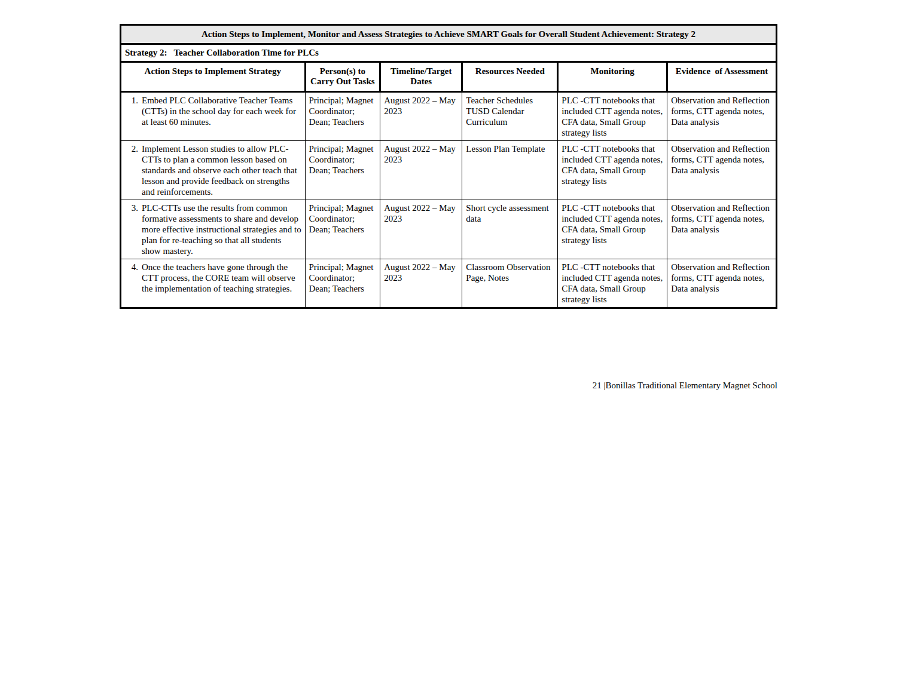| Action Steps to Implement, Monitor and Assess Strategies to Achieve SMART Goals for Overall Student Achievement: Strategy 2 |
| Strategy 2 : Teacher Collaboration Time for PLCs |
| Action Steps to Implement Strategy | Person(s) to Carry Out Tasks | Timeline/Target Dates | Resources Needed | Monitoring | Evidence of Assessment |
| 1. Embed PLC Collaborative Teacher Teams (CTTs) in the school day for each week for at least 60 minutes. | Principal; Magnet Coordinator; Dean; Teachers | August 2022 – May 2023 | Teacher Schedules TUSD Calendar Curriculum | PLC -CTT notebooks that included CTT agenda notes, CFA data, Small Group strategy lists | Observation and Reflection forms, CTT agenda notes, Data analysis |
| 2. Implement Lesson studies to allow PLC-CTTs to plan a common lesson based on standards and observe each other teach that lesson and provide feedback on strengths and reinforcements. | Principal; Magnet Coordinator; Dean; Teachers | August 2022 – May 2023 | Lesson Plan Template | PLC -CTT notebooks that included CTT agenda notes, CFA data, Small Group strategy lists | Observation and Reflection forms, CTT agenda notes, Data analysis |
| 3. PLC-CTTs use the results from common formative assessments to share and develop more effective instructional strategies and to plan for re-teaching so that all students show mastery. | Principal; Magnet Coordinator; Dean; Teachers | August 2022 – May 2023 | Short cycle assessment data | PLC -CTT notebooks that included CTT agenda notes, CFA data, Small Group strategy lists | Observation and Reflection forms, CTT agenda notes, Data analysis |
| 4. Once the teachers have gone through the CTT process, the CORE team will observe the implementation of teaching strategies. | Principal; Magnet Coordinator; Dean; Teachers | August 2022 – May 2023 | Classroom Observation Page, Notes | PLC -CTT notebooks that included CTT agenda notes, CFA data, Small Group strategy lists | Observation and Reflection forms, CTT agenda notes, Data analysis |
21 |Bonillas Traditional Elementary Magnet School